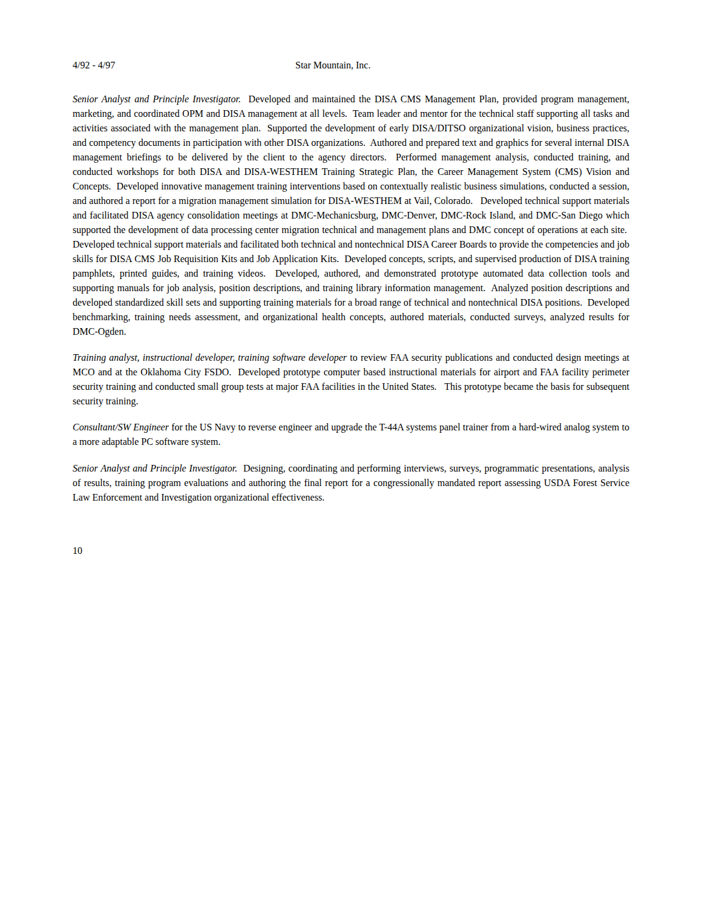4/92 - 4/97
Star Mountain, Inc.
Senior Analyst and Principle Investigator. Developed and maintained the DISA CMS Management Plan, provided program management, marketing, and coordinated OPM and DISA management at all levels. Team leader and mentor for the technical staff supporting all tasks and activities associated with the management plan. Supported the development of early DISA/DITSO organizational vision, business practices, and competency documents in participation with other DISA organizations. Authored and prepared text and graphics for several internal DISA management briefings to be delivered by the client to the agency directors. Performed management analysis, conducted training, and conducted workshops for both DISA and DISA-WESTHEM Training Strategic Plan, the Career Management System (CMS) Vision and Concepts. Developed innovative management training interventions based on contextually realistic business simulations, conducted a session, and authored a report for a migration management simulation for DISA-WESTHEM at Vail, Colorado. Developed technical support materials and facilitated DISA agency consolidation meetings at DMC-Mechanicsburg, DMC-Denver, DMC-Rock Island, and DMC-San Diego which supported the development of data processing center migration technical and management plans and DMC concept of operations at each site. Developed technical support materials and facilitated both technical and nontechnical DISA Career Boards to provide the competencies and job skills for DISA CMS Job Requisition Kits and Job Application Kits. Developed concepts, scripts, and supervised production of DISA training pamphlets, printed guides, and training videos. Developed, authored, and demonstrated prototype automated data collection tools and supporting manuals for job analysis, position descriptions, and training library information management. Analyzed position descriptions and developed standardized skill sets and supporting training materials for a broad range of technical and nontechnical DISA positions. Developed benchmarking, training needs assessment, and organizational health concepts, authored materials, conducted surveys, analyzed results for DMC-Ogden.
Training analyst, instructional developer, training software developer to review FAA security publications and conducted design meetings at MCO and at the Oklahoma City FSDO. Developed prototype computer based instructional materials for airport and FAA facility perimeter security training and conducted small group tests at major FAA facilities in the United States. This prototype became the basis for subsequent security training.
Consultant/SW Engineer for the US Navy to reverse engineer and upgrade the T-44A systems panel trainer from a hard-wired analog system to a more adaptable PC software system.
Senior Analyst and Principle Investigator. Designing, coordinating and performing interviews, surveys, programmatic presentations, analysis of results, training program evaluations and authoring the final report for a congressionally mandated report assessing USDA Forest Service Law Enforcement and Investigation organizational effectiveness.
10